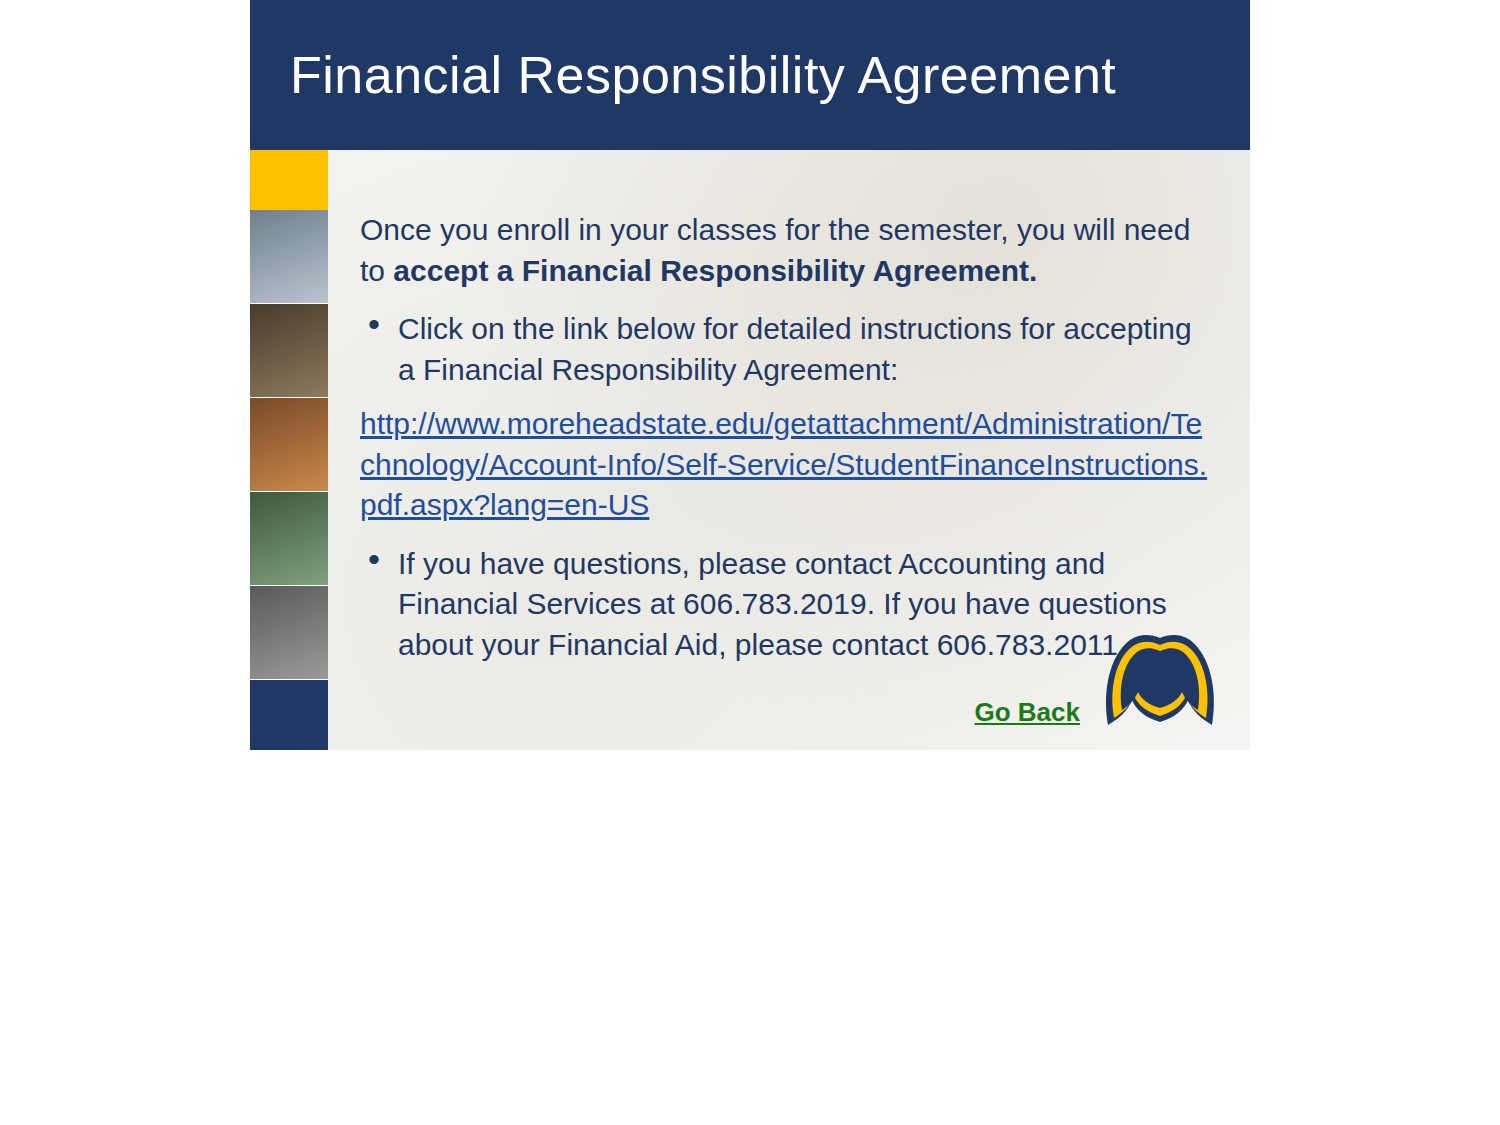Financial Responsibility Agreement
Once you enroll in your classes for the semester, you will need to accept a Financial Responsibility Agreement.
Click on the link below for detailed instructions for accepting a Financial Responsibility Agreement:
http://www.moreheadstate.edu/getattachment/Administration/Technology/Account-Info/Self-Service/StudentFinanceInstructions.pdf.aspx?lang=en-US
If you have questions, please contact Accounting and Financial Services at 606.783.2019. If you have questions about your Financial Aid, please contact 606.783.2011.
Go Back